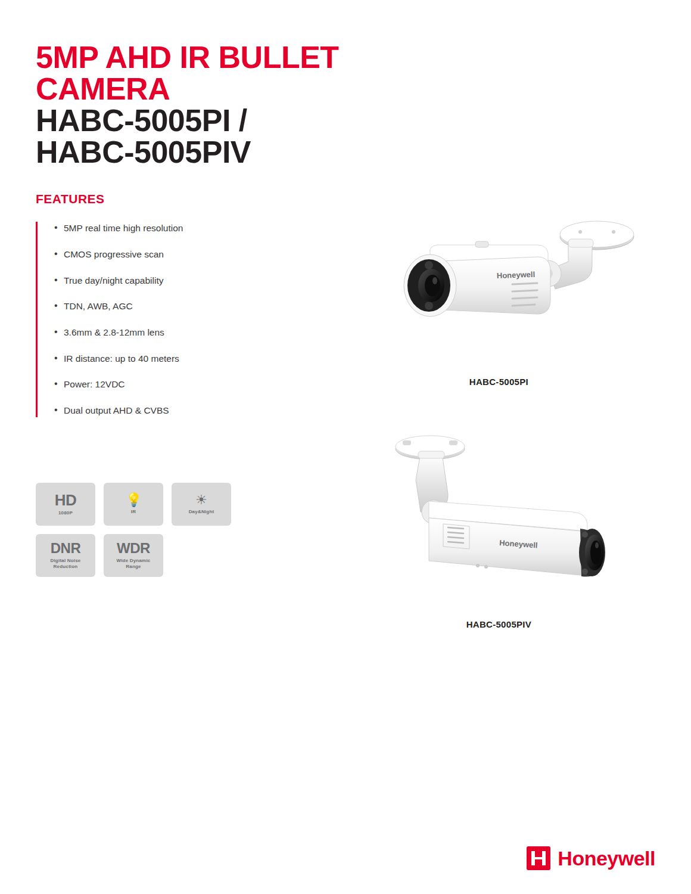5MP AHD IR Bullet Camera HABC-5005PI / HABC-5005PIV
Features
5MP real time high resolution
CMOS progressive scan
True day/night capability
TDN, AWB, AGC
3.6mm & 2.8-12mm lens
IR distance: up to 40 meters
Power: 12VDC
Dual output AHD & CVBS
HD
1080P
💡
IR
☀
Day&Night
DNR
Digital Noise
Reduction
WDR
Wide Dynamic
Range
Honeywell
HABC-5005PI
Honeywell
HABC-5005PIV
Honeywell